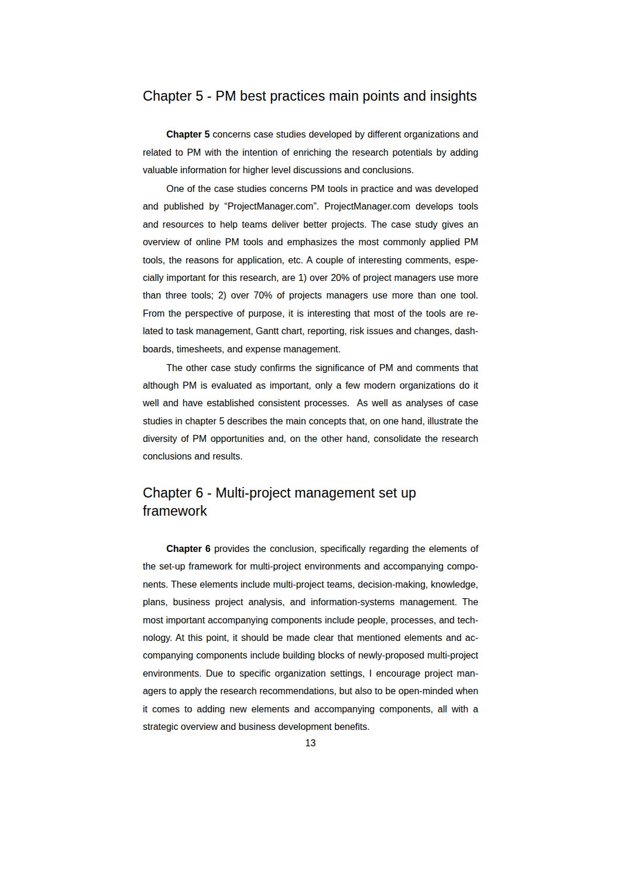Chapter 5 - PM best practices main points and insights
Chapter 5 concerns case studies developed by different organizations and related to PM with the intention of enriching the research potentials by adding valuable information for higher level discussions and conclusions.
One of the case studies concerns PM tools in practice and was developed and published by “ProjectManager.com”. ProjectManager.com develops tools and resources to help teams deliver better projects. The case study gives an overview of online PM tools and emphasizes the most commonly applied PM tools, the reasons for application, etc. A couple of interesting comments, especially important for this research, are 1) over 20% of project managers use more than three tools; 2) over 70% of projects managers use more than one tool. From the perspective of purpose, it is interesting that most of the tools are related to task management, Gantt chart, reporting, risk issues and changes, dashboards, timesheets, and expense management.
The other case study confirms the significance of PM and comments that although PM is evaluated as important, only a few modern organizations do it well and have established consistent processes. As well as analyses of case studies in chapter 5 describes the main concepts that, on one hand, illustrate the diversity of PM opportunities and, on the other hand, consolidate the research conclusions and results.
Chapter 6 - Multi-project management set up framework
Chapter 6 provides the conclusion, specifically regarding the elements of the set-up framework for multi-project environments and accompanying components. These elements include multi-project teams, decision-making, knowledge, plans, business project analysis, and information-systems management. The most important accompanying components include people, processes, and technology. At this point, it should be made clear that mentioned elements and accompanying components include building blocks of newly-proposed multi-project environments. Due to specific organization settings, I encourage project managers to apply the research recommendations, but also to be open-minded when it comes to adding new elements and accompanying components, all with a strategic overview and business development benefits.
13